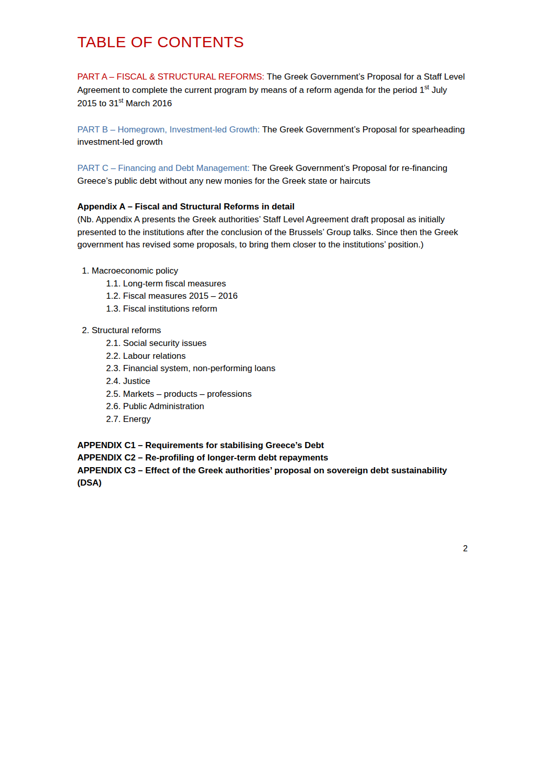TABLE OF CONTENTS
PART A – FISCAL & STRUCTURAL REFORMS: The Greek Government’s Proposal for a Staff Level Agreement to complete the current program by means of a reform agenda for the period 1st July 2015 to 31st March 2016
PART B – Homegrown, Investment-led Growth: The Greek Government’s Proposal for spearheading investment-led growth
PART C – Financing and Debt Management: The Greek Government’s Proposal for re-financing Greece’s public debt without any new monies for the Greek state or haircuts
Appendix A – Fiscal and Structural Reforms in detail
(Nb. Appendix A presents the Greek authorities’ Staff Level Agreement draft proposal as initially presented to the institutions after the conclusion of the Brussels’ Group talks. Since then the Greek government has revised some proposals, to bring them closer to the institutions’ position.)
Macroeconomic policy
1.1. Long-term fiscal measures
1.2. Fiscal measures 2015 – 2016
1.3. Fiscal institutions reform
Structural reforms
2.1. Social security issues
2.2. Labour relations
2.3. Financial system, non-performing loans
2.4. Justice
2.5. Markets – products – professions
2.6. Public Administration
2.7. Energy
APPENDIX C1 – Requirements for stabilising Greece’s Debt
APPENDIX C2 – Re-profiling of longer-term debt repayments
APPENDIX C3 – Effect of the Greek authorities’ proposal on sovereign debt sustainability (DSA)
2